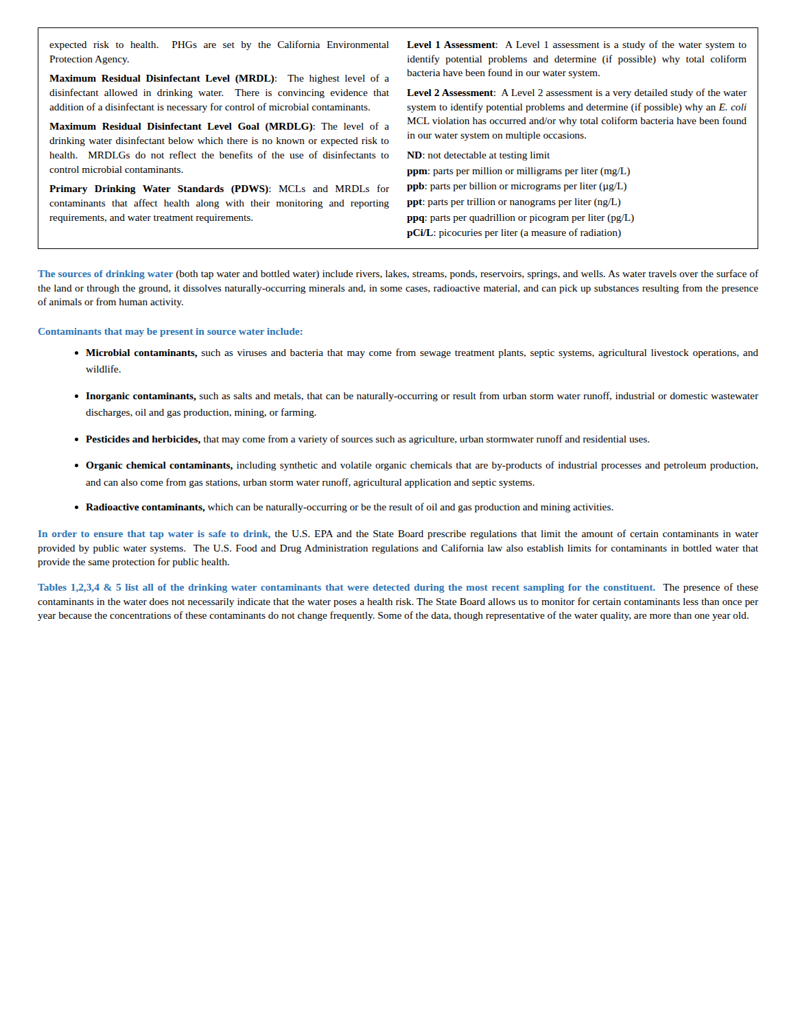expected risk to health. PHGs are set by the California Environmental Protection Agency.
Maximum Residual Disinfectant Level (MRDL): The highest level of a disinfectant allowed in drinking water. There is convincing evidence that addition of a disinfectant is necessary for control of microbial contaminants.
Maximum Residual Disinfectant Level Goal (MRDLG): The level of a drinking water disinfectant below which there is no known or expected risk to health. MRDLGs do not reflect the benefits of the use of disinfectants to control microbial contaminants.
Primary Drinking Water Standards (PDWS): MCLs and MRDLs for contaminants that affect health along with their monitoring and reporting requirements, and water treatment requirements.
Level 1 Assessment: A Level 1 assessment is a study of the water system to identify potential problems and determine (if possible) why total coliform bacteria have been found in our water system.
Level 2 Assessment: A Level 2 assessment is a very detailed study of the water system to identify potential problems and determine (if possible) why an E. coli MCL violation has occurred and/or why total coliform bacteria have been found in our water system on multiple occasions.
ND: not detectable at testing limit
ppm: parts per million or milligrams per liter (mg/L)
ppb: parts per billion or micrograms per liter (µg/L)
ppt: parts per trillion or nanograms per liter (ng/L)
ppq: parts per quadrillion or picogram per liter (pg/L)
pCi/L: picocuries per liter (a measure of radiation)
The sources of drinking water (both tap water and bottled water) include rivers, lakes, streams, ponds, reservoirs, springs, and wells. As water travels over the surface of the land or through the ground, it dissolves naturally-occurring minerals and, in some cases, radioactive material, and can pick up substances resulting from the presence of animals or from human activity.
Contaminants that may be present in source water include:
Microbial contaminants, such as viruses and bacteria that may come from sewage treatment plants, septic systems, agricultural livestock operations, and wildlife.
Inorganic contaminants, such as salts and metals, that can be naturally-occurring or result from urban storm water runoff, industrial or domestic wastewater discharges, oil and gas production, mining, or farming.
Pesticides and herbicides, that may come from a variety of sources such as agriculture, urban stormwater runoff and residential uses.
Organic chemical contaminants, including synthetic and volatile organic chemicals that are by-products of industrial processes and petroleum production, and can also come from gas stations, urban storm water runoff, agricultural application and septic systems.
Radioactive contaminants, which can be naturally-occurring or be the result of oil and gas production and mining activities.
In order to ensure that tap water is safe to drink, the U.S. EPA and the State Board prescribe regulations that limit the amount of certain contaminants in water provided by public water systems. The U.S. Food and Drug Administration regulations and California law also establish limits for contaminants in bottled water that provide the same protection for public health.
Tables 1,2,3,4 & 5 list all of the drinking water contaminants that were detected during the most recent sampling for the constituent. The presence of these contaminants in the water does not necessarily indicate that the water poses a health risk. The State Board allows us to monitor for certain contaminants less than once per year because the concentrations of these contaminants do not change frequently. Some of the data, though representative of the water quality, are more than one year old.